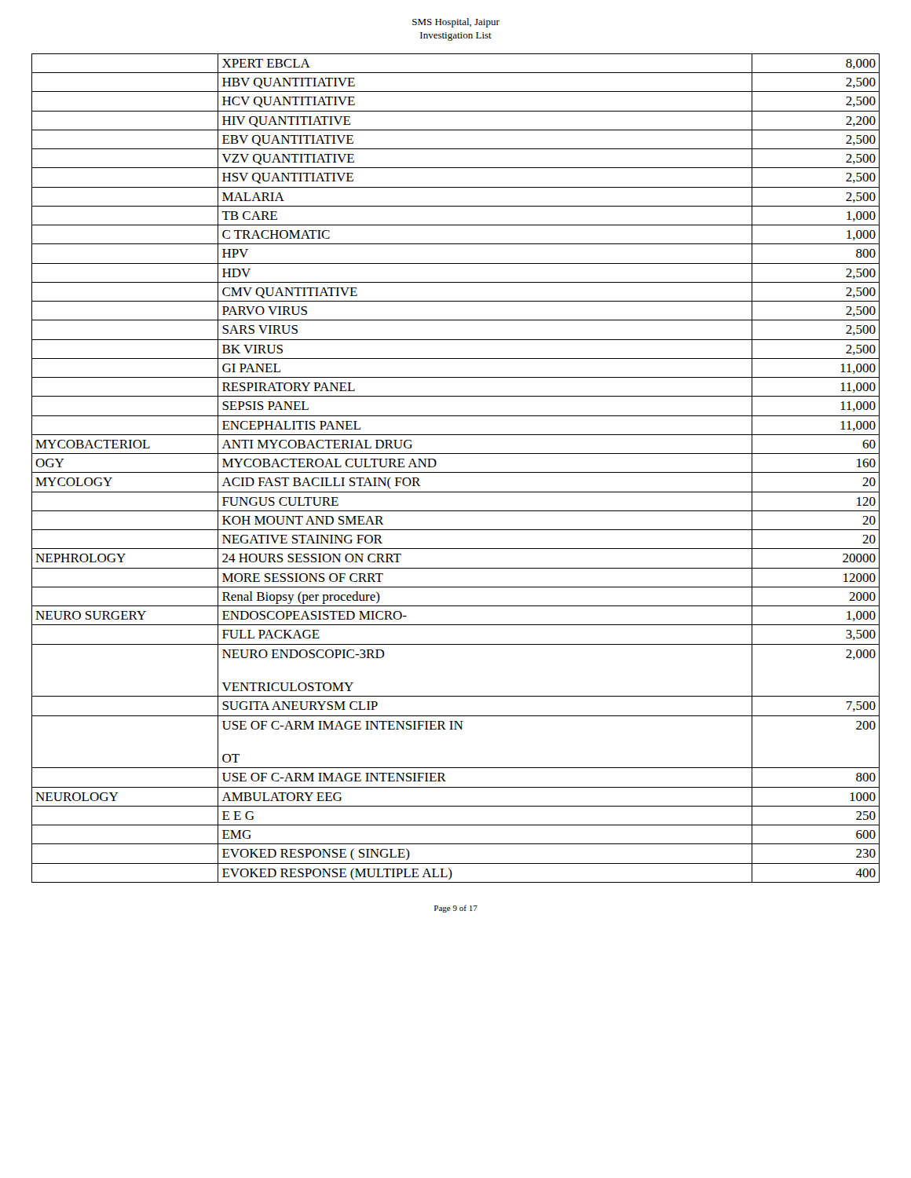SMS Hospital, Jaipur
Investigation List
| | XPERT EBCLA | 8,000 |
| | HBV QUANTITIATIVE | 2,500 |
| | HCV QUANTITIATIVE | 2,500 |
| | HIV QUANTITIATIVE | 2,200 |
| | EBV QUANTITIATIVE | 2,500 |
| | VZV QUANTITIATIVE | 2,500 |
| | HSV QUANTITIATIVE | 2,500 |
| | MALARIA | 2,500 |
| | TB CARE | 1,000 |
| | C TRACHOMATIC | 1,000 |
| | HPV | 800 |
| | HDV | 2,500 |
| | CMV QUANTITIATIVE | 2,500 |
| | PARVO VIRUS | 2,500 |
| | SARS VIRUS | 2,500 |
| | BK VIRUS | 2,500 |
| | GI PANEL | 11,000 |
| | RESPIRATORY PANEL | 11,000 |
| | SEPSIS PANEL | 11,000 |
| | ENCEPHALITIS PANEL | 11,000 |
| MYCOBACTERIOL | ANTI MYCOBACTERIAL DRUG | 60 |
| OGY | MYCOBACTEROAL CULTURE AND | 160 |
| MYCOLOGY | ACID FAST BACILLI STAIN( FOR | 20 |
| | FUNGUS CULTURE | 120 |
| | KOH MOUNT AND SMEAR | 20 |
| | NEGATIVE STAINING FOR | 20 |
| NEPHROLOGY | 24 HOURS SESSION ON CRRT | 20000 |
| | MORE SESSIONS OF CRRT | 12000 |
| | Renal Biopsy (per procedure) | 2000 |
| NEURO SURGERY | ENDOSCOPEASISTED MICRO- | 1,000 |
| | FULL PACKAGE | 3,500 |
| | NEURO ENDOSCOPIC-3RD VENTRICULOSTOMY | 2,000 |
| | SUGITA ANEURYSM CLIP | 7,500 |
| | USE OF C-ARM IMAGE INTENSIFIER IN OT | 200 |
| | USE OF C-ARM IMAGE INTENSIFIER | 800 |
| NEUROLOGY | AMBULATORY EEG | 1000 |
| | E E G | 250 |
| | EMG | 600 |
| | EVOKED RESPONSE ( SINGLE) | 230 |
| | EVOKED RESPONSE (MULTIPLE ALL) | 400 |
Page 9 of 17